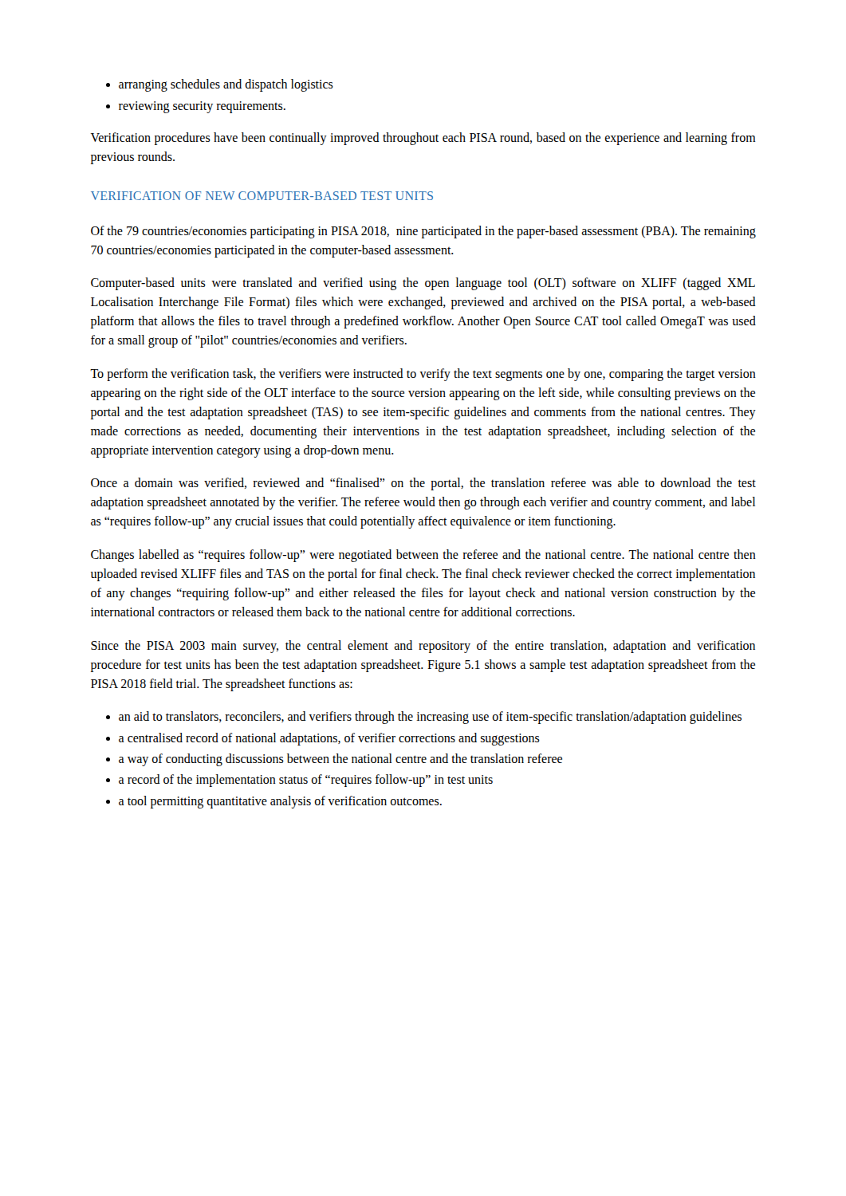arranging schedules and dispatch logistics
reviewing security requirements.
Verification procedures have been continually improved throughout each PISA round, based on the experience and learning from previous rounds.
VERIFICATION OF NEW COMPUTER-BASED TEST UNITS
Of the 79 countries/economies participating in PISA 2018, nine participated in the paper-based assessment (PBA). The remaining 70 countries/economies participated in the computer-based assessment.
Computer-based units were translated and verified using the open language tool (OLT) software on XLIFF (tagged XML Localisation Interchange File Format) files which were exchanged, previewed and archived on the PISA portal, a web-based platform that allows the files to travel through a predefined workflow. Another Open Source CAT tool called OmegaT was used for a small group of "pilot" countries/economies and verifiers.
To perform the verification task, the verifiers were instructed to verify the text segments one by one, comparing the target version appearing on the right side of the OLT interface to the source version appearing on the left side, while consulting previews on the portal and the test adaptation spreadsheet (TAS) to see item-specific guidelines and comments from the national centres. They made corrections as needed, documenting their interventions in the test adaptation spreadsheet, including selection of the appropriate intervention category using a drop-down menu.
Once a domain was verified, reviewed and “finalised” on the portal, the translation referee was able to download the test adaptation spreadsheet annotated by the verifier. The referee would then go through each verifier and country comment, and label as “requires follow-up” any crucial issues that could potentially affect equivalence or item functioning.
Changes labelled as “requires follow-up” were negotiated between the referee and the national centre. The national centre then uploaded revised XLIFF files and TAS on the portal for final check. The final check reviewer checked the correct implementation of any changes “requiring follow-up” and either released the files for layout check and national version construction by the international contractors or released them back to the national centre for additional corrections.
Since the PISA 2003 main survey, the central element and repository of the entire translation, adaptation and verification procedure for test units has been the test adaptation spreadsheet. Figure 5.1 shows a sample test adaptation spreadsheet from the PISA 2018 field trial. The spreadsheet functions as:
an aid to translators, reconcilers, and verifiers through the increasing use of item-specific translation/adaptation guidelines
a centralised record of national adaptations, of verifier corrections and suggestions
a way of conducting discussions between the national centre and the translation referee
a record of the implementation status of “requires follow-up” in test units
a tool permitting quantitative analysis of verification outcomes.